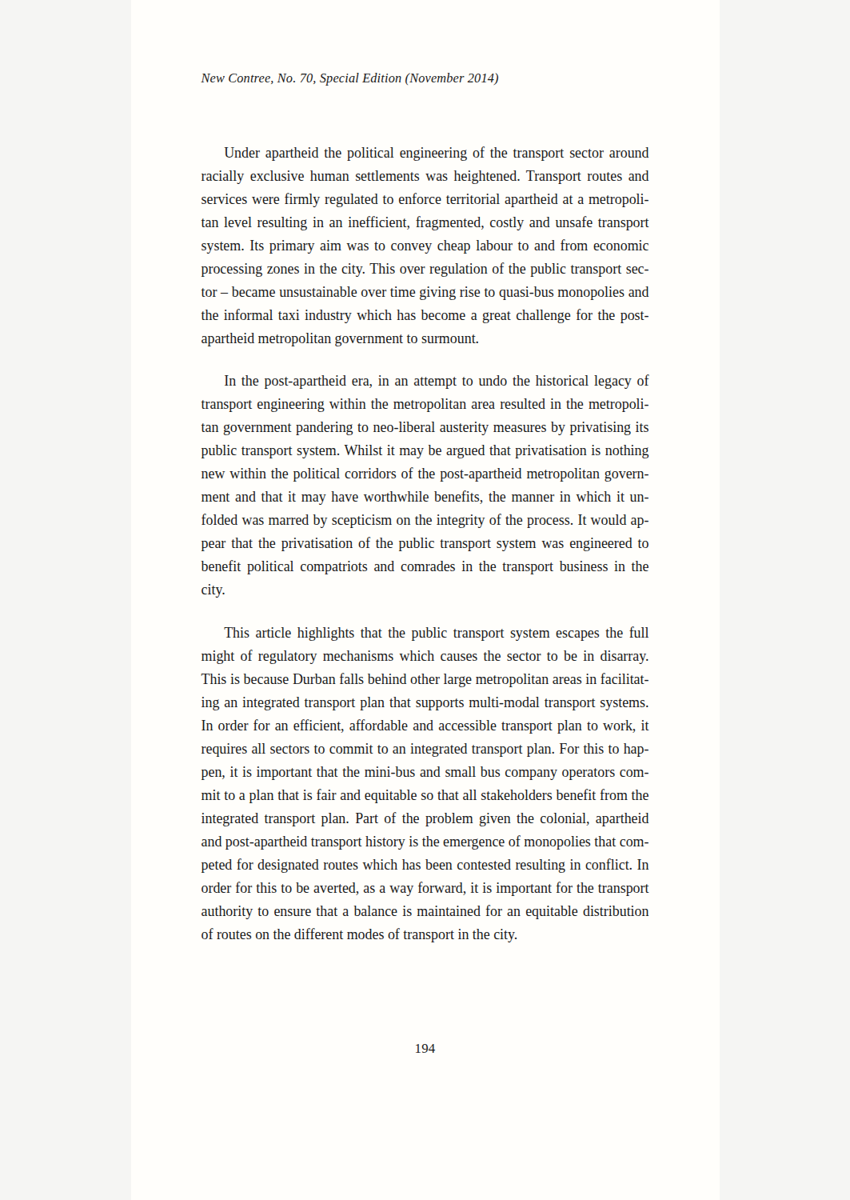New Contree, No. 70, Special Edition (November 2014)
Under apartheid the political engineering of the transport sector around racially exclusive human settlements was heightened. Transport routes and services were firmly regulated to enforce territorial apartheid at a metropolitan level resulting in an inefficient, fragmented, costly and unsafe transport system. Its primary aim was to convey cheap labour to and from economic processing zones in the city. This over regulation of the public transport sector – became unsustainable over time giving rise to quasi-bus monopolies and the informal taxi industry which has become a great challenge for the post-apartheid metropolitan government to surmount.
In the post-apartheid era, in an attempt to undo the historical legacy of transport engineering within the metropolitan area resulted in the metropolitan government pandering to neo-liberal austerity measures by privatising its public transport system. Whilst it may be argued that privatisation is nothing new within the political corridors of the post-apartheid metropolitan government and that it may have worthwhile benefits, the manner in which it unfolded was marred by scepticism on the integrity of the process. It would appear that the privatisation of the public transport system was engineered to benefit political compatriots and comrades in the transport business in the city.
This article highlights that the public transport system escapes the full might of regulatory mechanisms which causes the sector to be in disarray. This is because Durban falls behind other large metropolitan areas in facilitating an integrated transport plan that supports multi-modal transport systems. In order for an efficient, affordable and accessible transport plan to work, it requires all sectors to commit to an integrated transport plan. For this to happen, it is important that the mini-bus and small bus company operators commit to a plan that is fair and equitable so that all stakeholders benefit from the integrated transport plan. Part of the problem given the colonial, apartheid and post-apartheid transport history is the emergence of monopolies that competed for designated routes which has been contested resulting in conflict. In order for this to be averted, as a way forward, it is important for the transport authority to ensure that a balance is maintained for an equitable distribution of routes on the different modes of transport in the city.
194